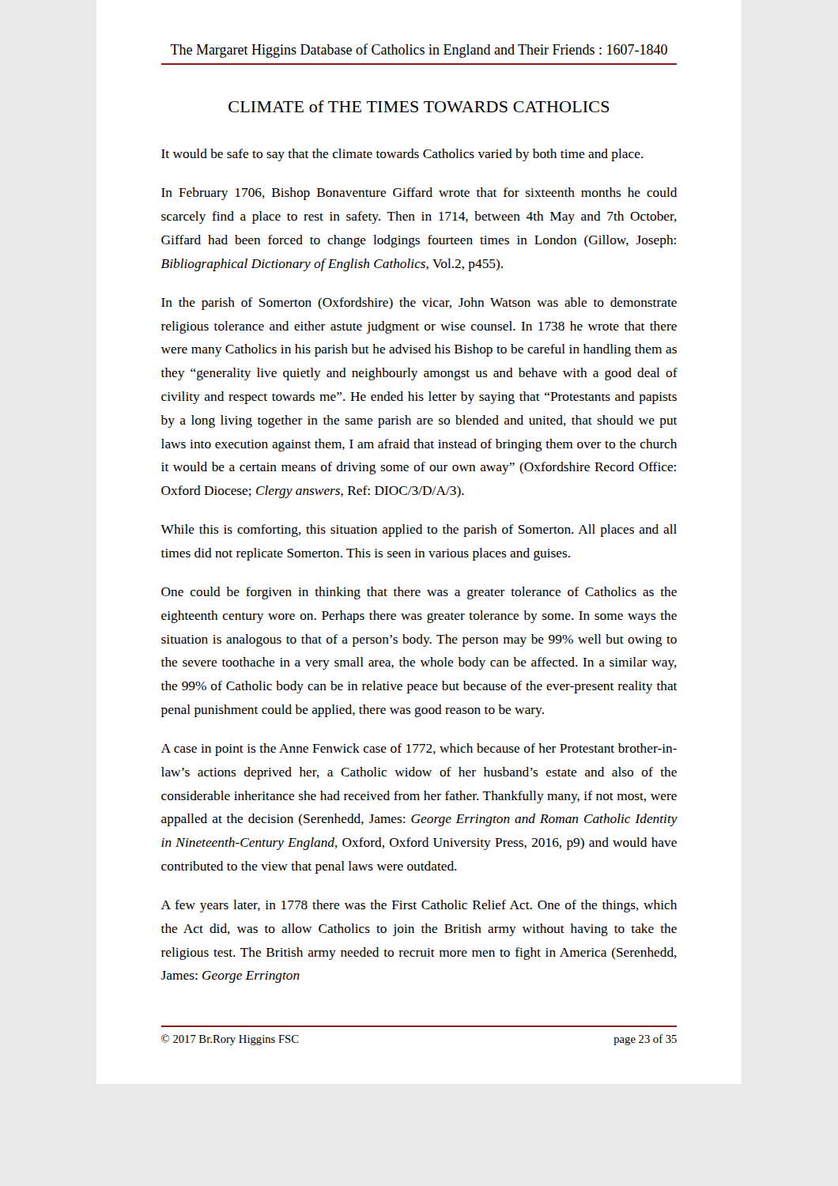The Margaret Higgins Database of Catholics in England and Their Friends : 1607-1840
CLIMATE of THE TIMES TOWARDS CATHOLICS
It would be safe to say that the climate towards Catholics varied by both time and place.
In February 1706, Bishop Bonaventure Giffard wrote that for sixteenth months he could scarcely find a place to rest in safety. Then in 1714, between 4th May and 7th October, Giffard had been forced to change lodgings fourteen times in London (Gillow, Joseph: Bibliographical Dictionary of English Catholics, Vol.2, p455).
In the parish of Somerton (Oxfordshire) the vicar, John Watson was able to demonstrate religious tolerance and either astute judgment or wise counsel. In 1738 he wrote that there were many Catholics in his parish but he advised his Bishop to be careful in handling them as they “generality live quietly and neighbourly amongst us and behave with a good deal of civility and respect towards me”. He ended his letter by saying that “Protestants and papists by a long living together in the same parish are so blended and united, that should we put laws into execution against them, I am afraid that instead of bringing them over to the church it would be a certain means of driving some of our own away” (Oxfordshire Record Office: Oxford Diocese; Clergy answers, Ref: DIOC/3/D/A/3).
While this is comforting, this situation applied to the parish of Somerton. All places and all times did not replicate Somerton. This is seen in various places and guises.
One could be forgiven in thinking that there was a greater tolerance of Catholics as the eighteenth century wore on. Perhaps there was greater tolerance by some. In some ways the situation is analogous to that of a person’s body. The person may be 99% well but owing to the severe toothache in a very small area, the whole body can be affected. In a similar way, the 99% of Catholic body can be in relative peace but because of the ever-present reality that penal punishment could be applied, there was good reason to be wary.
A case in point is the Anne Fenwick case of 1772, which because of her Protestant brother-in-law’s actions deprived her, a Catholic widow of her husband’s estate and also of the considerable inheritance she had received from her father. Thankfully many, if not most, were appalled at the decision (Serenhedd, James: George Errington and Roman Catholic Identity in Nineteenth-Century England, Oxford, Oxford University Press, 2016, p9) and would have contributed to the view that penal laws were outdated.
A few years later, in 1778 there was the First Catholic Relief Act. One of the things, which the Act did, was to allow Catholics to join the British army without having to take the religious test. The British army needed to recruit more men to fight in America (Serenhedd, James: George Errington
© 2017 Br.Rory Higgins FSC page 23 of 35